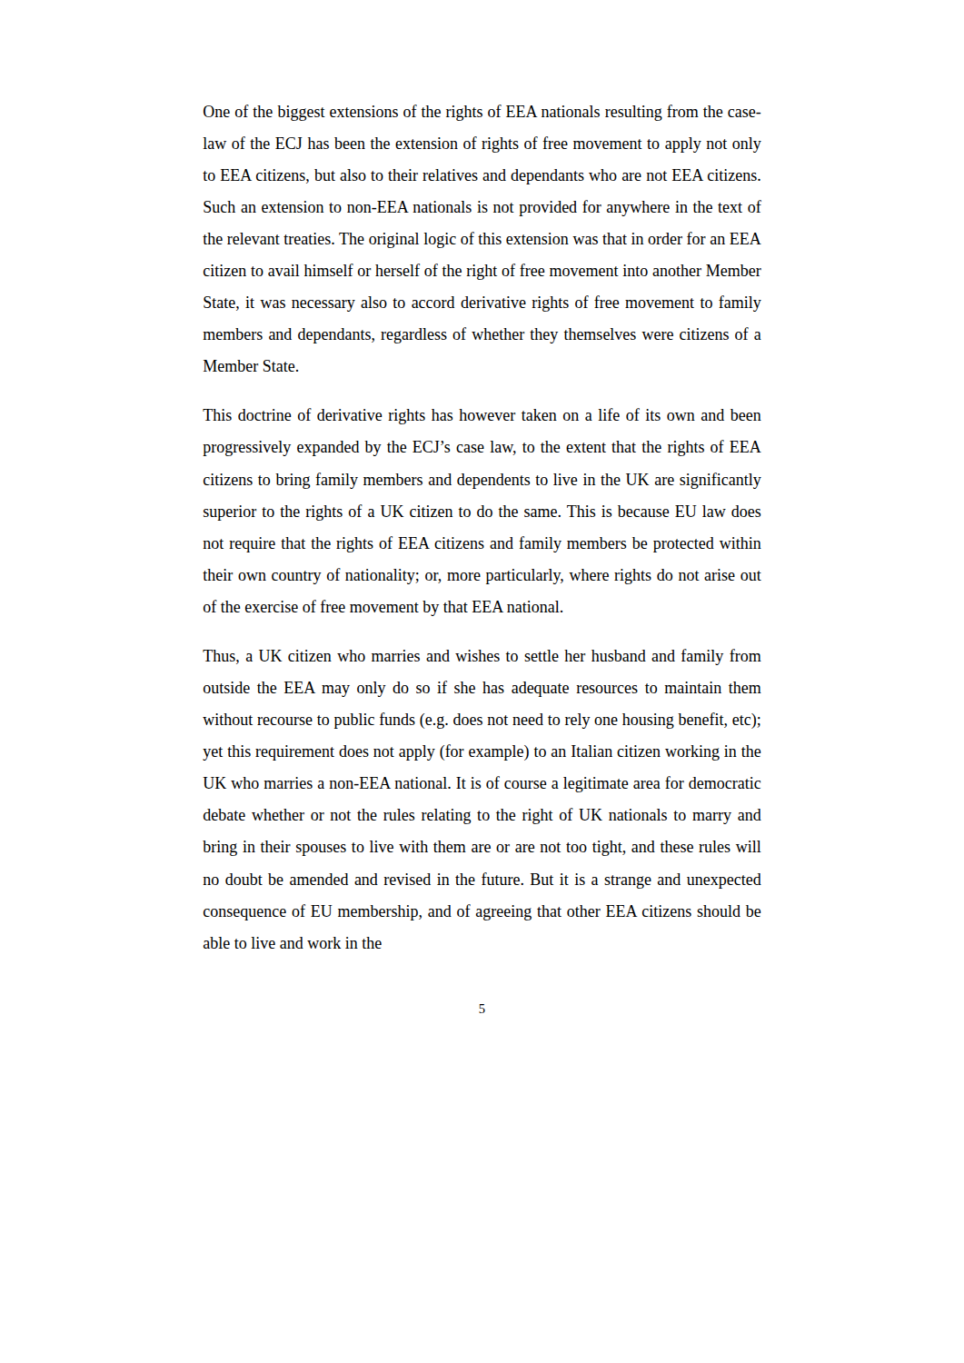One of the biggest extensions of the rights of EEA nationals resulting from the case-law of the ECJ has been the extension of rights of free movement to apply not only to EEA citizens, but also to their relatives and dependants who are not EEA citizens. Such an extension to non-EEA nationals is not provided for anywhere in the text of the relevant treaties. The original logic of this extension was that in order for an EEA citizen to avail himself or herself of the right of free movement into another Member State, it was necessary also to accord derivative rights of free movement to family members and dependants, regardless of whether they themselves were citizens of a Member State.
This doctrine of derivative rights has however taken on a life of its own and been progressively expanded by the ECJ’s case law, to the extent that the rights of EEA citizens to bring family members and dependents to live in the UK are significantly superior to the rights of a UK citizen to do the same. This is because EU law does not require that the rights of EEA citizens and family members be protected within their own country of nationality; or, more particularly, where rights do not arise out of the exercise of free movement by that EEA national.
Thus, a UK citizen who marries and wishes to settle her husband and family from outside the EEA may only do so if she has adequate resources to maintain them without recourse to public funds (e.g. does not need to rely one housing benefit, etc); yet this requirement does not apply (for example) to an Italian citizen working in the UK who marries a non-EEA national. It is of course a legitimate area for democratic debate whether or not the rules relating to the right of UK nationals to marry and bring in their spouses to live with them are or are not too tight, and these rules will no doubt be amended and revised in the future. But it is a strange and unexpected consequence of EU membership, and of agreeing that other EEA citizens should be able to live and work in the
5